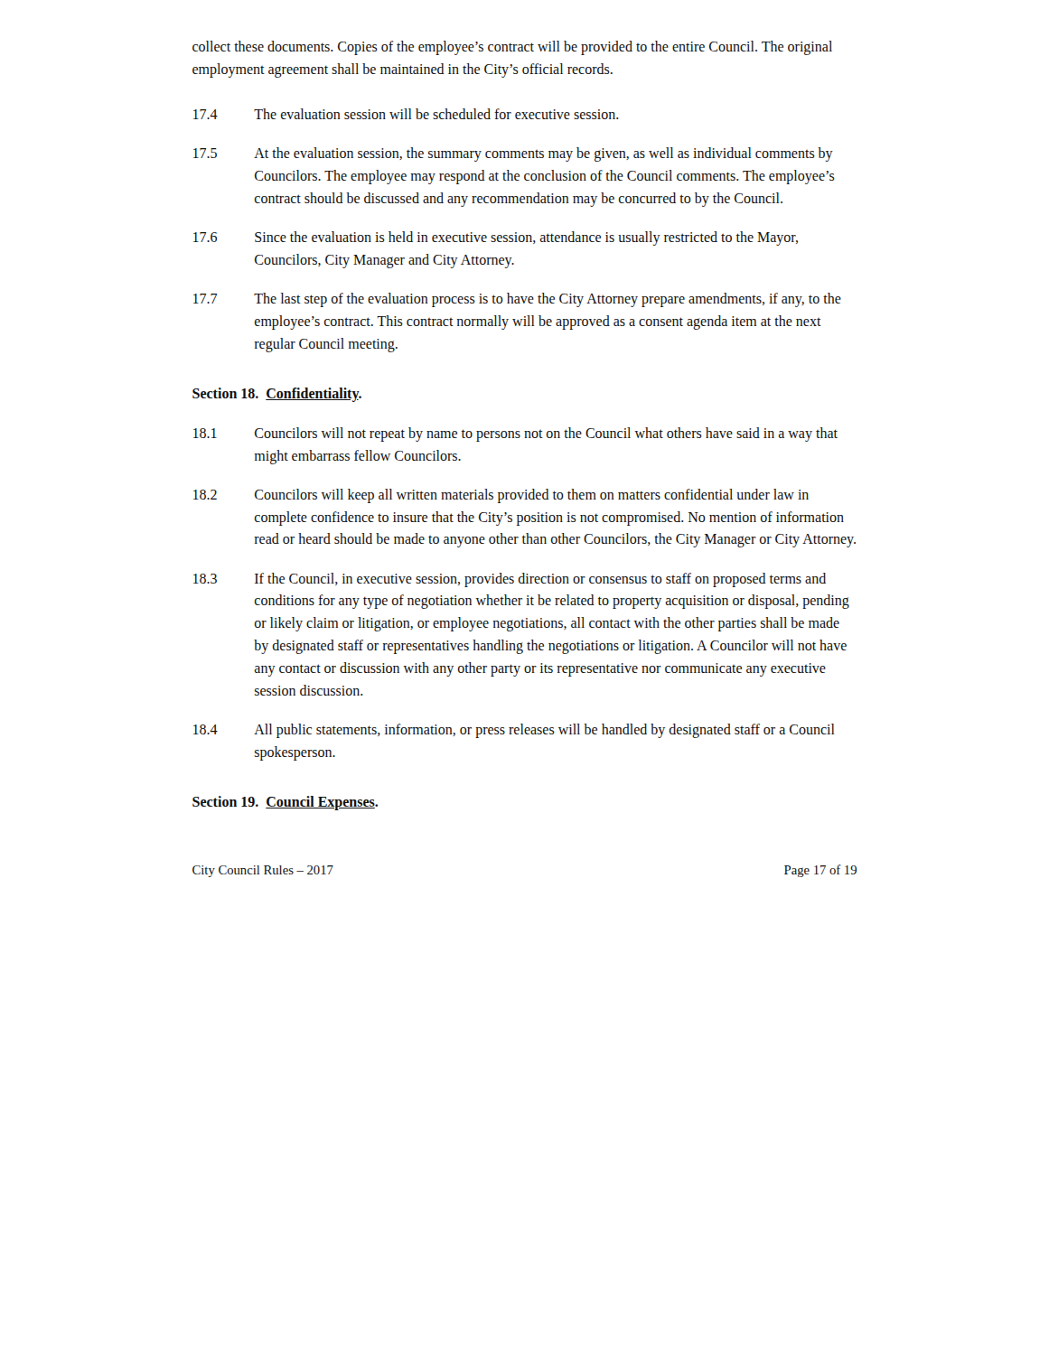collect these documents. Copies of the employee’s contract will be provided to the entire Council. The original employment agreement shall be maintained in the City’s official records.
17.4 The evaluation session will be scheduled for executive session.
17.5 At the evaluation session, the summary comments may be given, as well as individual comments by Councilors. The employee may respond at the conclusion of the Council comments. The employee’s contract should be discussed and any recommendation may be concurred to by the Council.
17.6 Since the evaluation is held in executive session, attendance is usually restricted to the Mayor, Councilors, City Manager and City Attorney.
17.7 The last step of the evaluation process is to have the City Attorney prepare amendments, if any, to the employee’s contract. This contract normally will be approved as a consent agenda item at the next regular Council meeting.
Section 18. Confidentiality.
18.1 Councilors will not repeat by name to persons not on the Council what others have said in a way that might embarrass fellow Councilors.
18.2 Councilors will keep all written materials provided to them on matters confidential under law in complete confidence to insure that the City’s position is not compromised. No mention of information read or heard should be made to anyone other than other Councilors, the City Manager or City Attorney.
18.3 If the Council, in executive session, provides direction or consensus to staff on proposed terms and conditions for any type of negotiation whether it be related to property acquisition or disposal, pending or likely claim or litigation, or employee negotiations, all contact with the other parties shall be made by designated staff or representatives handling the negotiations or litigation. A Councilor will not have any contact or discussion with any other party or its representative nor communicate any executive session discussion.
18.4 All public statements, information, or press releases will be handled by designated staff or a Council spokesperson.
Section 19. Council Expenses.
City Council Rules – 2017 Page 17 of 19